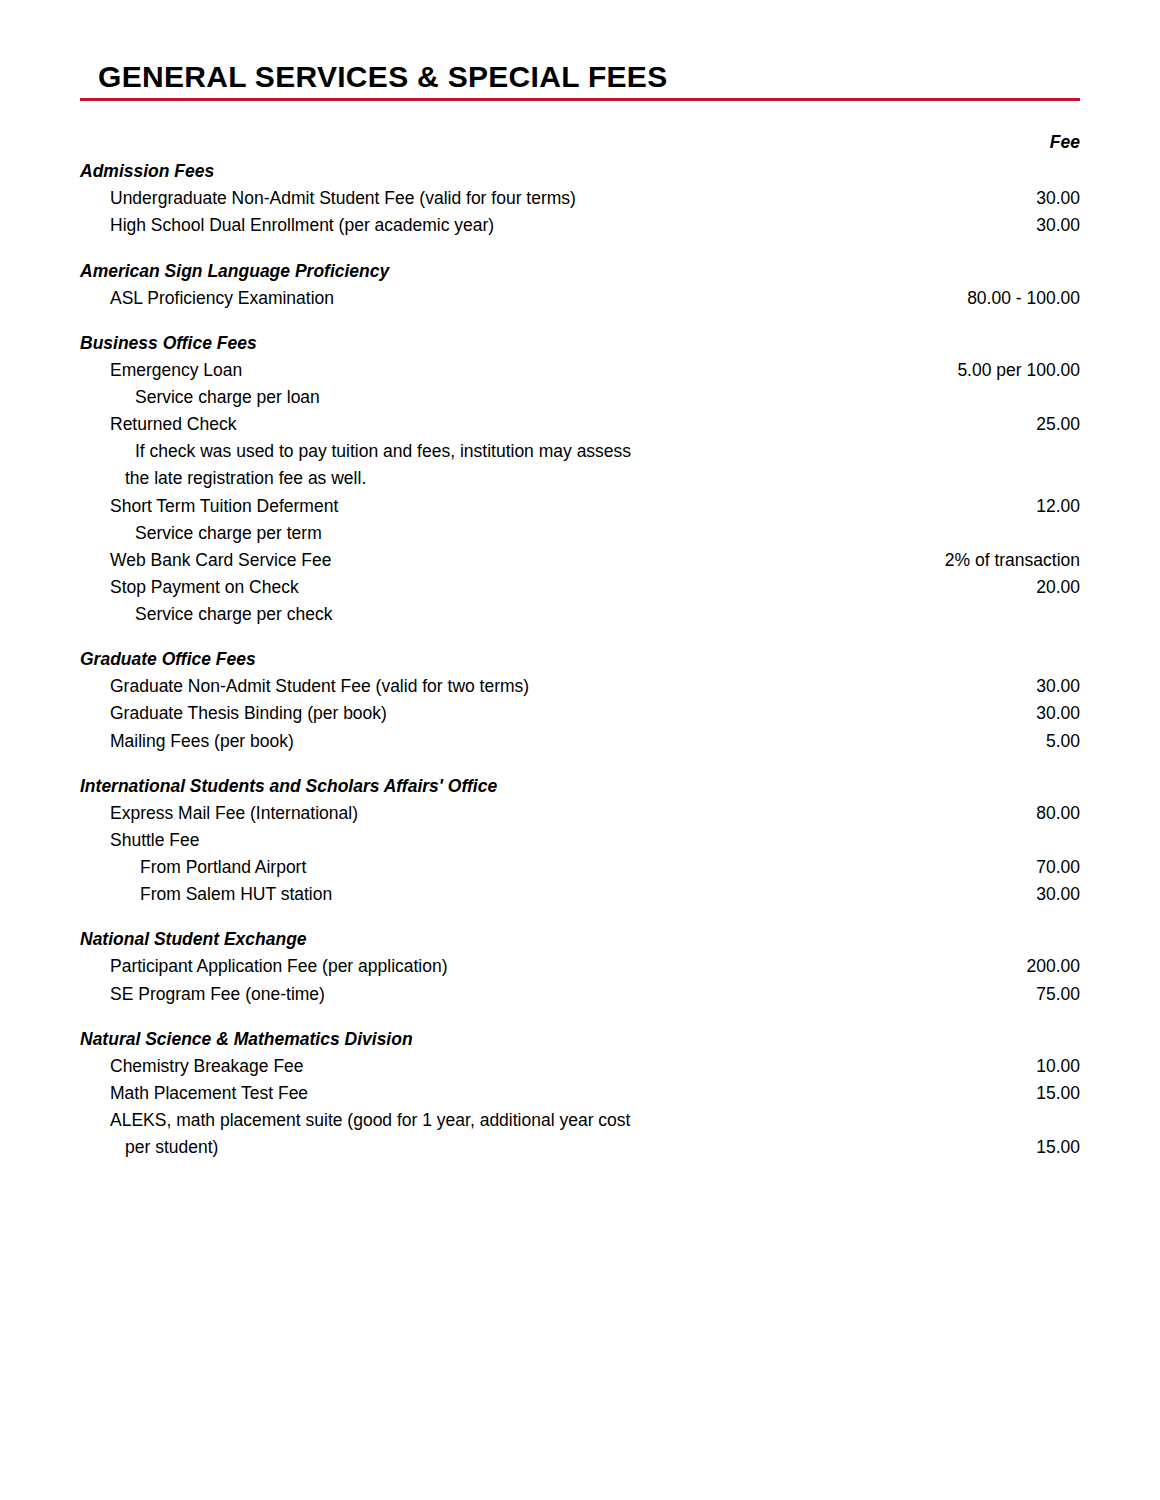GENERAL SERVICES & SPECIAL FEES
| | Fee |
| Admission Fees | |
| Undergraduate Non-Admit Student Fee (valid for four terms) | 30.00 |
| High School Dual Enrollment (per academic year) | 30.00 |
| American Sign Language Proficiency | |
| ASL Proficiency Examination | 80.00 - 100.00 |
| Business Office Fees | |
| Emergency Loan | 5.00 per 100.00 |
| Service charge per loan | |
| Returned Check | 25.00 |
| If check was used to pay tuition and fees, institution may assess | |
| the late registration fee as well. | |
| Short Term Tuition Deferment | 12.00 |
| Service charge per term | |
| Web Bank Card Service Fee | 2% of transaction |
| Stop Payment on Check | 20.00 |
| Service charge per check | |
| Graduate Office Fees | |
| Graduate Non-Admit Student Fee (valid for two terms) | 30.00 |
| Graduate Thesis Binding (per book) | 30.00 |
| Mailing Fees (per book) | 5.00 |
| International Students and Scholars Affairs' Office | |
| Express Mail Fee (International) | 80.00 |
| Shuttle Fee | |
| From Portland Airport | 70.00 |
| From Salem HUT station | 30.00 |
| National Student Exchange | |
| Participant Application Fee (per application) | 200.00 |
| SE Program Fee (one-time) | 75.00 |
| Natural Science & Mathematics Division | |
| Chemistry Breakage Fee | 10.00 |
| Math Placement Test Fee | 15.00 |
| ALEKS, math placement suite (good for 1 year, additional year cost | |
| per student) | 15.00 |